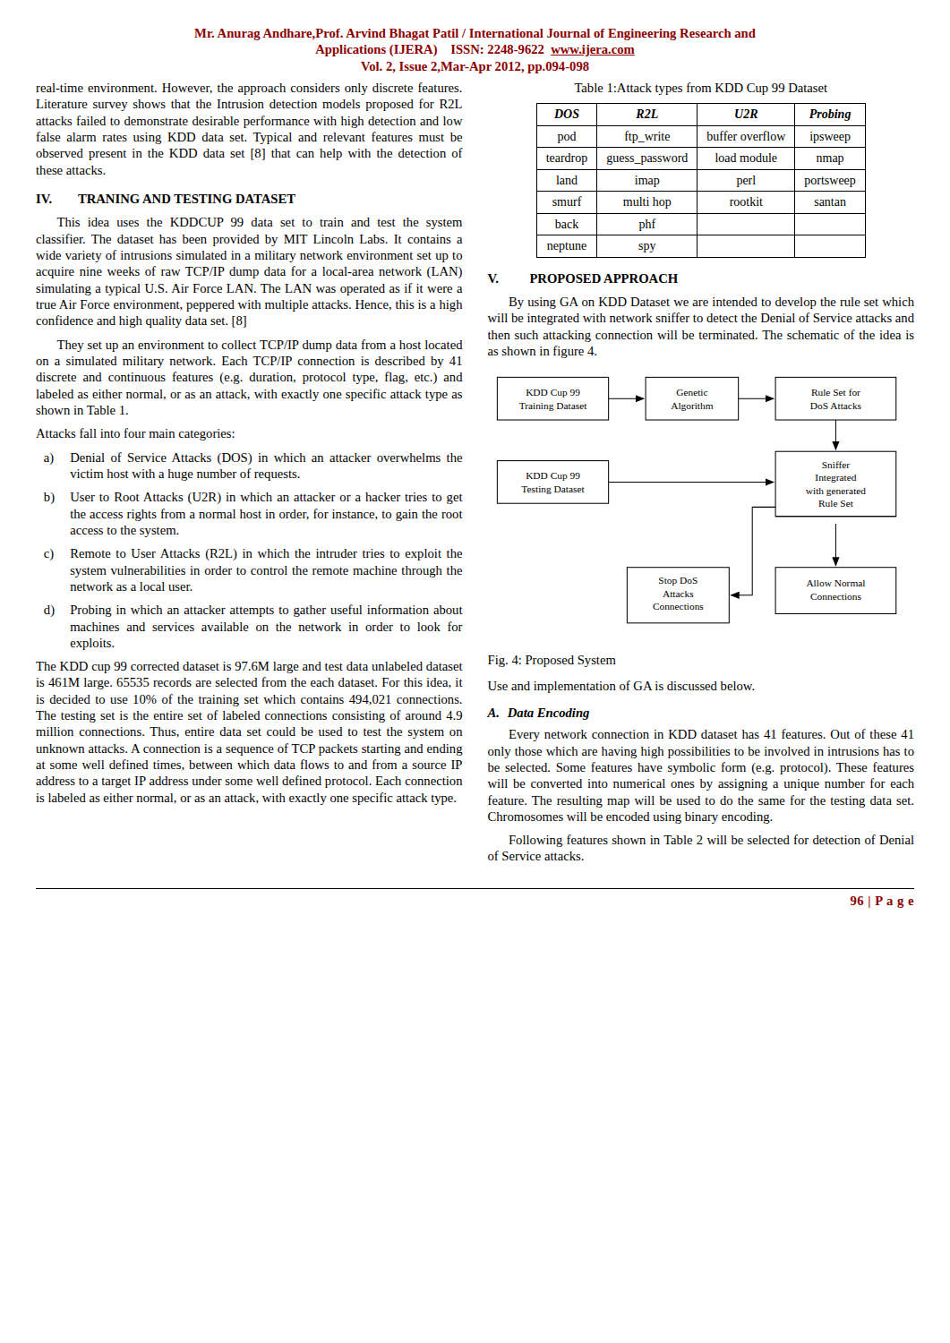Mr. Anurag Andhare,Prof. Arvind Bhagat Patil / International Journal of Engineering Research and Applications (IJERA) ISSN: 2248-9622 www.ijera.com Vol. 2, Issue 2,Mar-Apr 2012, pp.094-098
real-time environment. However, the approach considers only discrete features. Literature survey shows that the Intrusion detection models proposed for R2L attacks failed to demonstrate desirable performance with high detection and low false alarm rates using KDD data set. Typical and relevant features must be observed present in the KDD data set [8] that can help with the detection of these attacks.
IV. TRANING AND TESTING DATASET
This idea uses the KDDCUP 99 data set to train and test the system classifier. The dataset has been provided by MIT Lincoln Labs. It contains a wide variety of intrusions simulated in a military network environment set up to acquire nine weeks of raw TCP/IP dump data for a local-area network (LAN) simulating a typical U.S. Air Force LAN. The LAN was operated as if it were a true Air Force environment, peppered with multiple attacks. Hence, this is a high confidence and high quality data set. [8]
They set up an environment to collect TCP/IP dump data from a host located on a simulated military network. Each TCP/IP connection is described by 41 discrete and continuous features (e.g. duration, protocol type, flag, etc.) and labeled as either normal, or as an attack, with exactly one specific attack type as shown in Table 1.
Attacks fall into four main categories:
a) Denial of Service Attacks (DOS) in which an attacker overwhelms the victim host with a huge number of requests.
b) User to Root Attacks (U2R) in which an attacker or a hacker tries to get the access rights from a normal host in order, for instance, to gain the root access to the system.
c) Remote to User Attacks (R2L) in which the intruder tries to exploit the system vulnerabilities in order to control the remote machine through the network as a local user.
d) Probing in which an attacker attempts to gather useful information about machines and services available on the network in order to look for exploits.
The KDD cup 99 corrected dataset is 97.6M large and test data unlabeled dataset is 461M large. 65535 records are selected from the each dataset. For this idea, it is decided to use 10% of the training set which contains 494,021 connections. The testing set is the entire set of labeled connections consisting of around 4.9 million connections. Thus, entire data set could be used to test the system on unknown attacks. A connection is a sequence of TCP packets starting and ending at some well defined times, between which data flows to and from a source IP address to a target IP address under some well defined protocol. Each connection is labeled as either normal, or as an attack, with exactly one specific attack type.
Table 1:Attack types from KDD Cup 99 Dataset
| DOS | R2L | U2R | Probing |
| --- | --- | --- | --- |
| pod | ftp_write | buffer overflow | ipsweep |
| teardrop | guess_password | load module | nmap |
| land | imap | perl | portsweep |
| smurf | multi hop | rootkit | santan |
| back | phf | | |
| neptune | spy | | |
V. PROPOSED APPROACH
By using GA on KDD Dataset we are intended to develop the rule set which will be integrated with network sniffer to detect the Denial of Service attacks and then such attacking connection will be terminated. The schematic of the idea is as shown in figure 4.
KDD Cup 99 Training Dataset Genetic Algorithm Rule Set for DoS Attacks KDD Cup 99 Testing Dataset Sniffer Integrated with generated Rule Set Stop DoS Attacks Connections Allow Normal Connections
Fig. 4: Proposed System
Use and implementation of GA is discussed below.
A. Data Encoding
Every network connection in KDD dataset has 41 features. Out of these 41 only those which are having high possibilities to be involved in intrusions has to be selected. Some features have symbolic form (e.g. protocol). These features will be converted into numerical ones by assigning a unique number for each feature. The resulting map will be used to do the same for the testing data set. Chromosomes will be encoded using binary encoding.
Following features shown in Table 2 will be selected for detection of Denial of Service attacks.
96 | P a g e